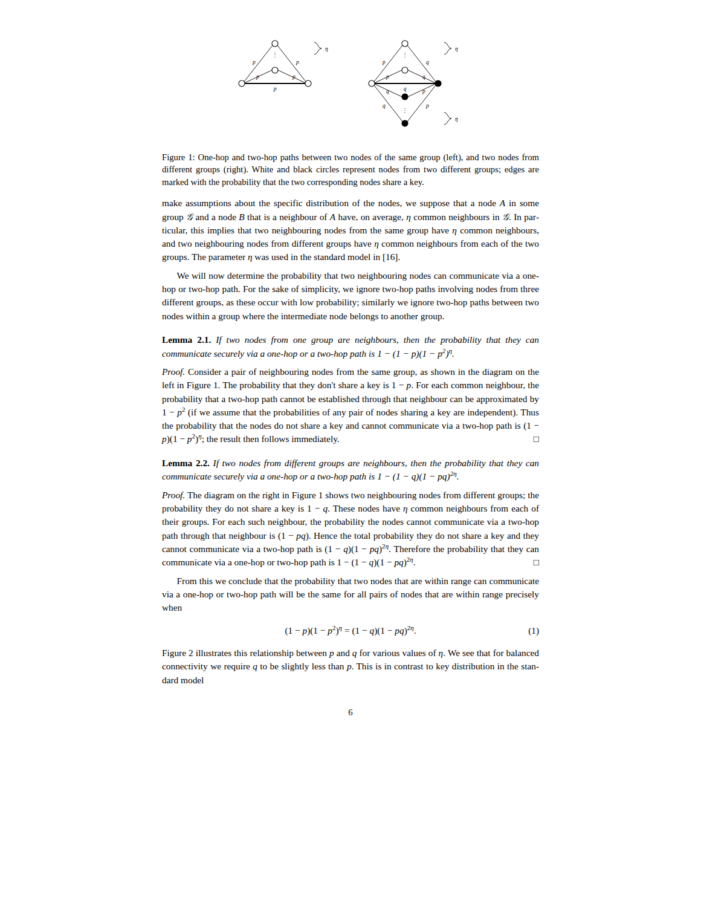⋮ p p p p p η ⋮ ⋮ p q p q q q p q p η η
Figure 1: One-hop and two-hop paths between two nodes of the same group (left), and two nodes from different groups (right). White and black circles represent nodes from two different groups; edges are marked with the probability that the two corresponding nodes share a key.
make assumptions about the specific distribution of the nodes, we suppose that a node A in some group 𝒢 and a node B that is a neighbour of A have, on average, η common neighbours in 𝒢. In particular, this implies that two neighbouring nodes from the same group have η common neighbours, and two neighbouring nodes from different groups have η common neighbours from each of the two groups. The parameter η was used in the standard model in [16].
We will now determine the probability that two neighbouring nodes can communicate via a one-hop or two-hop path. For the sake of simplicity, we ignore two-hop paths involving nodes from three different groups, as these occur with low probability; similarly we ignore two-hop paths between two nodes within a group where the intermediate node belongs to another group.
Lemma 2.1. If two nodes from one group are neighbours, then the probability that they can communicate securely via a one-hop or a two-hop path is 1 − (1 − p)(1 − p2)η.
Proof. Consider a pair of neighbouring nodes from the same group, as shown in the diagram on the left in Figure 1. The probability that they don't share a key is 1 − p. For each common neighbour, the probability that a two-hop path cannot be established through that neighbour can be approximated by 1 − p2 (if we assume that the probabilities of any pair of nodes sharing a key are independent). Thus the probability that the nodes do not share a key and cannot communicate via a two-hop path is (1 − p)(1 − p2)η; the result then follows immediately.□
Lemma 2.2. If two nodes from different groups are neighbours, then the probability that they can communicate securely via a one-hop or a two-hop path is 1 − (1 − q)(1 − pq)2η.
Proof. The diagram on the right in Figure 1 shows two neighbouring nodes from different groups; the probability they do not share a key is 1 − q. These nodes have η common neighbours from each of their groups. For each such neighbour, the probability the nodes cannot communicate via a two-hop path through that neighbour is (1 − pq). Hence the total probability they do not share a key and they cannot communicate via a two-hop path is (1 − q)(1 − pq)2η. Therefore the probability that they can communicate via a one-hop or two-hop path is 1 − (1 − q)(1 − pq)2η.□
From this we conclude that the probability that two nodes that are within range can communicate via a one-hop or two-hop path will be the same for all pairs of nodes that are within range precisely when
(1 − p)(1 − p2)η = (1 − q)(1 − pq)2η. (1)
Figure 2 illustrates this relationship between p and q for various values of η. We see that for balanced connectivity we require q to be slightly less than p. This is in contrast to key distribution in the standard model
6